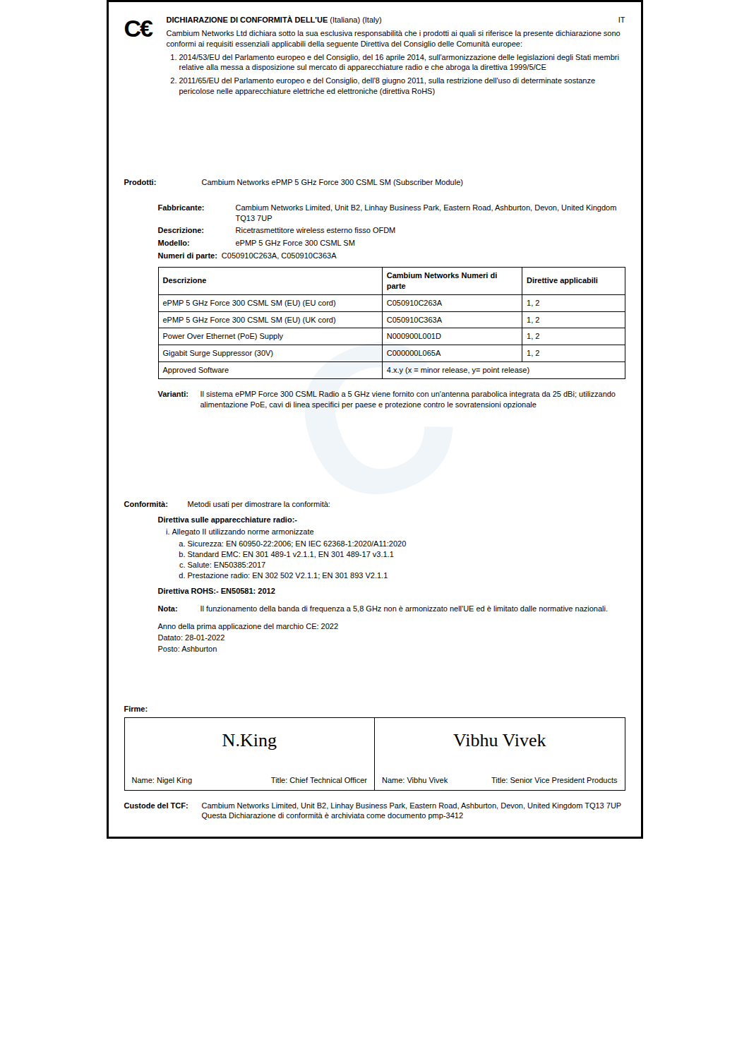C
C€
DICHIARAZIONE DI CONFORMITÀ DELL'UE (Italiana) (Italy)
IT
Cambium Networks Ltd dichiara sotto la sua esclusiva responsabilità che i prodotti ai quali si riferisce la presente dichiarazione sono conformi ai requisiti essenziali applicabili della seguente Direttiva del Consiglio delle Comunità europee:
2014/53/EU del Parlamento europeo e del Consiglio, del 16 aprile 2014, sull'armonizzazione delle legislazioni degli Stati membri relative alla messa a disposizione sul mercato di apparecchiature radio e che abroga la direttiva 1999/5/CE
2011/65/EU del Parlamento europeo e del Consiglio, dell'8 giugno 2011, sulla restrizione dell'uso di determinate sostanze pericolose nelle apparecchiature elettriche ed elettroniche (direttiva RoHS)
Prodotti:
Cambium Networks ePMP 5 GHz Force 300 CSML SM (Subscriber Module)
Fabbricante:
Cambium Networks Limited, Unit B2, Linhay Business Park, Eastern Road, Ashburton, Devon, United Kingdom TQ13 7UP
Descrizione:
Ricetrasmettitore wireless esterno fisso OFDM
Modello:
ePMP 5 GHz Force 300 CSML SM
Numeri di parte:
C050910C263A, C050910C363A
| Descrizione | Cambium Networks Numeri di parte | Direttive applicabili |
| --- | --- | --- |
| ePMP 5 GHz Force 300 CSML SM (EU) (EU cord) | C050910C263A | 1, 2 |
| ePMP 5 GHz Force 300 CSML SM (EU) (UK cord) | C050910C363A | 1, 2 |
| Power Over Ethernet (PoE) Supply | N000900L001D | 1, 2 |
| Gigabit Surge Suppressor (30V) | C000000L065A | 1, 2 |
| Approved Software | 4.x.y (x = minor release, y= point release) |
Varianti:
Il sistema ePMP Force 300 CSML Radio a 5 GHz viene fornito con un'antenna parabolica integrata da 25 dBi; utilizzando alimentazione PoE, cavi di linea specifici per paese e protezione contro le sovratensioni opzionale
Conformità:
Metodi usati per dimostrare la conformità:
Direttiva sulle apparecchiature radio:-
Allegato II utilizzando norme armonizzate
Sicurezza: EN 60950-22:2006; EN IEC 62368-1:2020/A11:2020
Standard EMC: EN 301 489-1 v2.1.1, EN 301 489-17 v3.1.1
Salute: EN50385:2017
Prestazione radio: EN 302 502 V2.1.1; EN 301 893 V2.1.1
Direttiva ROHS:- EN50581: 2012
Nota:
Il funzionamento della banda di frequenza a 5,8 GHz non è armonizzato nell'UE ed è limitato dalle normative nazionali.
Anno della prima applicazione del marchio CE: 2022
Datato: 28-01-2022
Posto: Ashburton
Firme:
| N.King Name: Nigel King Title: Chief Technical Officer | Vibhu Vivek Name: Vibhu Vivek Title: Senior Vice President Products |
Custode del TCF:
Cambium Networks Limited, Unit B2, Linhay Business Park, Eastern Road, Ashburton, Devon, United Kingdom TQ13 7UP
Questa Dichiarazione di conformità è archiviata come documento pmp-3412